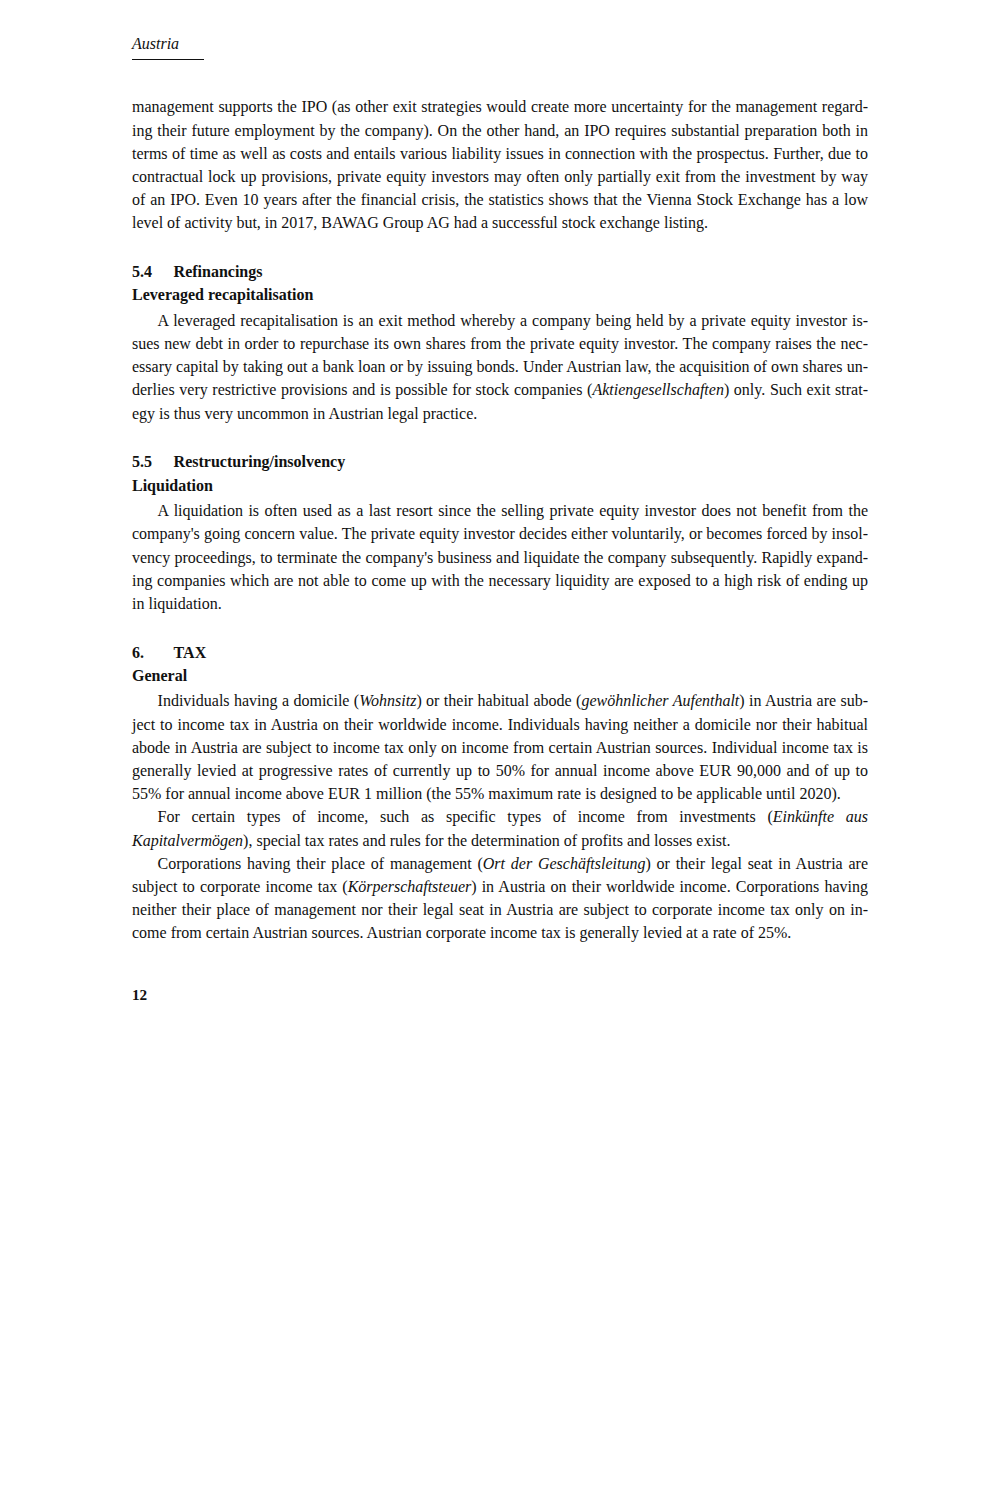Austria
management supports the IPO (as other exit strategies would create more uncertainty for the management regarding their future employment by the company). On the other hand, an IPO requires substantial preparation both in terms of time as well as costs and entails various liability issues in connection with the prospectus. Further, due to contractual lock up provisions, private equity investors may often only partially exit from the investment by way of an IPO. Even 10 years after the financial crisis, the statistics shows that the Vienna Stock Exchange has a low level of activity but, in 2017, BAWAG Group AG had a successful stock exchange listing.
5.4 Refinancings
Leveraged recapitalisation
A leveraged recapitalisation is an exit method whereby a company being held by a private equity investor issues new debt in order to repurchase its own shares from the private equity investor. The company raises the necessary capital by taking out a bank loan or by issuing bonds. Under Austrian law, the acquisition of own shares underlies very restrictive provisions and is possible for stock companies (Aktiengesellschaften) only. Such exit strategy is thus very uncommon in Austrian legal practice.
5.5 Restructuring/insolvency
Liquidation
A liquidation is often used as a last resort since the selling private equity investor does not benefit from the company's going concern value. The private equity investor decides either voluntarily, or becomes forced by insolvency proceedings, to terminate the company's business and liquidate the company subsequently. Rapidly expanding companies which are not able to come up with the necessary liquidity are exposed to a high risk of ending up in liquidation.
6. TAX
General
Individuals having a domicile (Wohnsitz) or their habitual abode (gewöhnlicher Aufenthalt) in Austria are subject to income tax in Austria on their worldwide income. Individuals having neither a domicile nor their habitual abode in Austria are subject to income tax only on income from certain Austrian sources. Individual income tax is generally levied at progressive rates of currently up to 50% for annual income above EUR 90,000 and of up to 55% for annual income above EUR 1 million (the 55% maximum rate is designed to be applicable until 2020).
For certain types of income, such as specific types of income from investments (Einkünfte aus Kapitalvermögen), special tax rates and rules for the determination of profits and losses exist.
Corporations having their place of management (Ort der Geschäftsleitung) or their legal seat in Austria are subject to corporate income tax (Körperschaftsteuer) in Austria on their worldwide income. Corporations having neither their place of management nor their legal seat in Austria are subject to corporate income tax only on income from certain Austrian sources. Austrian corporate income tax is generally levied at a rate of 25%.
12